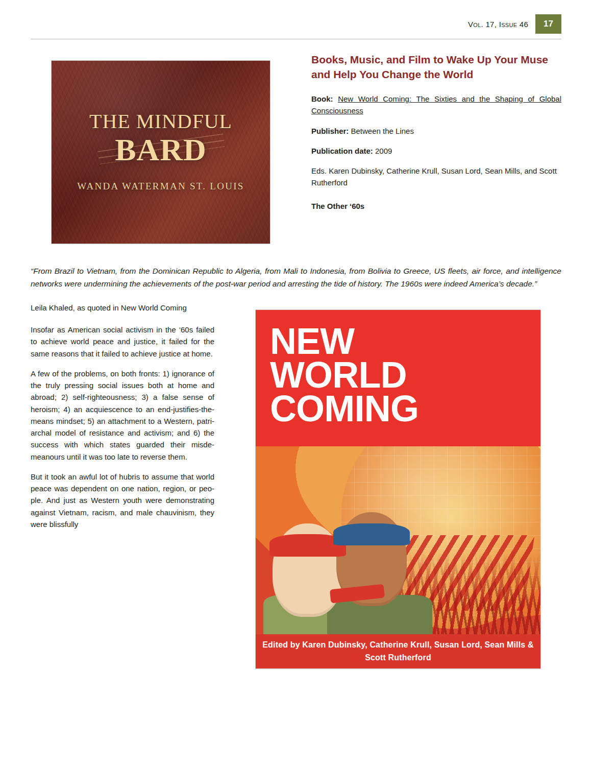Vol. 17, Issue 46
17
THE MINDFUL
BARD
WANDA WATERMAN ST. LOUIS
Books, Music, and Film to Wake Up Your Muse and Help You Change the World
Book: New World Coming: The Sixties and the Shaping of Global Consciousness
Publisher: Between the Lines
Publication date: 2009
Eds. Karen Dubinsky, Catherine Krull, Susan Lord, Sean Mills, and Scott Rutherford
The Other ‘60s
“From Brazil to Vietnam, from the Dominican Republic to Algeria, from Mali to Indonesia, from Bolivia to Greece, US fleets, air force, and intelligence networks were undermining the achievements of the post-war period and arresting the tide of history. The 1960s were indeed America’s decade.”
Leila Khaled, as quoted in New World Coming
Insofar as American social activism in the ‘60s failed to achieve world peace and justice, it failed for the same reasons that it failed to achieve justice at home.
A few of the problems, on both fronts: 1) ignorance of the truly pressing social issues both at home and abroad; 2) self-righteousness; 3) a false sense of heroism; 4) an acquiescence to an end-justifies-the-means mindset; 5) an attachment to a Western, patriarchal model of resistance and activism; and 6) the success with which states guarded their misdemeanours until it was too late to reverse them.
But it took an awful lot of hubris to assume that world peace was dependent on one nation, region, or people. And just as Western youth were demonstrating against Vietnam, racism, and male chauvinism, they were blissfully
New
World
Coming
The Sixties and the Shaping of Global Consciousness
Edited by Karen Dubinsky, Catherine Krull, Susan Lord, Sean Mills & Scott Rutherford